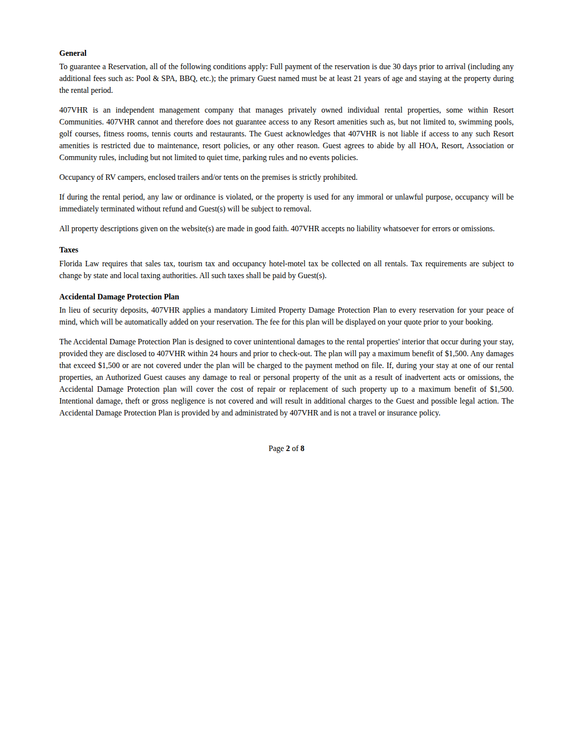General
To guarantee a Reservation, all of the following conditions apply: Full payment of the reservation is due 30 days prior to arrival (including any additional fees such as: Pool & SPA, BBQ, etc.); the primary Guest named must be at least 21 years of age and staying at the property during the rental period.
407VHR is an independent management company that manages privately owned individual rental properties, some within Resort Communities. 407VHR cannot and therefore does not guarantee access to any Resort amenities such as, but not limited to, swimming pools, golf courses, fitness rooms, tennis courts and restaurants. The Guest acknowledges that 407VHR is not liable if access to any such Resort amenities is restricted due to maintenance, resort policies, or any other reason. Guest agrees to abide by all HOA, Resort, Association or Community rules, including but not limited to quiet time, parking rules and no events policies.
Occupancy of RV campers, enclosed trailers and/or tents on the premises is strictly prohibited.
If during the rental period, any law or ordinance is violated, or the property is used for any immoral or unlawful purpose, occupancy will be immediately terminated without refund and Guest(s) will be subject to removal.
All property descriptions given on the website(s) are made in good faith. 407VHR accepts no liability whatsoever for errors or omissions.
Taxes
Florida Law requires that sales tax, tourism tax and occupancy hotel-motel tax be collected on all rentals. Tax requirements are subject to change by state and local taxing authorities. All such taxes shall be paid by Guest(s).
Accidental Damage Protection Plan
In lieu of security deposits, 407VHR applies a mandatory Limited Property Damage Protection Plan to every reservation for your peace of mind, which will be automatically added on your reservation. The fee for this plan will be displayed on your quote prior to your booking.
The Accidental Damage Protection Plan is designed to cover unintentional damages to the rental properties' interior that occur during your stay, provided they are disclosed to 407VHR within 24 hours and prior to check-out. The plan will pay a maximum benefit of $1,500. Any damages that exceed $1,500 or are not covered under the plan will be charged to the payment method on file. If, during your stay at one of our rental properties, an Authorized Guest causes any damage to real or personal property of the unit as a result of inadvertent acts or omissions, the Accidental Damage Protection plan will cover the cost of repair or replacement of such property up to a maximum benefit of $1,500. Intentional damage, theft or gross negligence is not covered and will result in additional charges to the Guest and possible legal action. The Accidental Damage Protection Plan is provided by and administrated by 407VHR and is not a travel or insurance policy.
Page 2 of 8